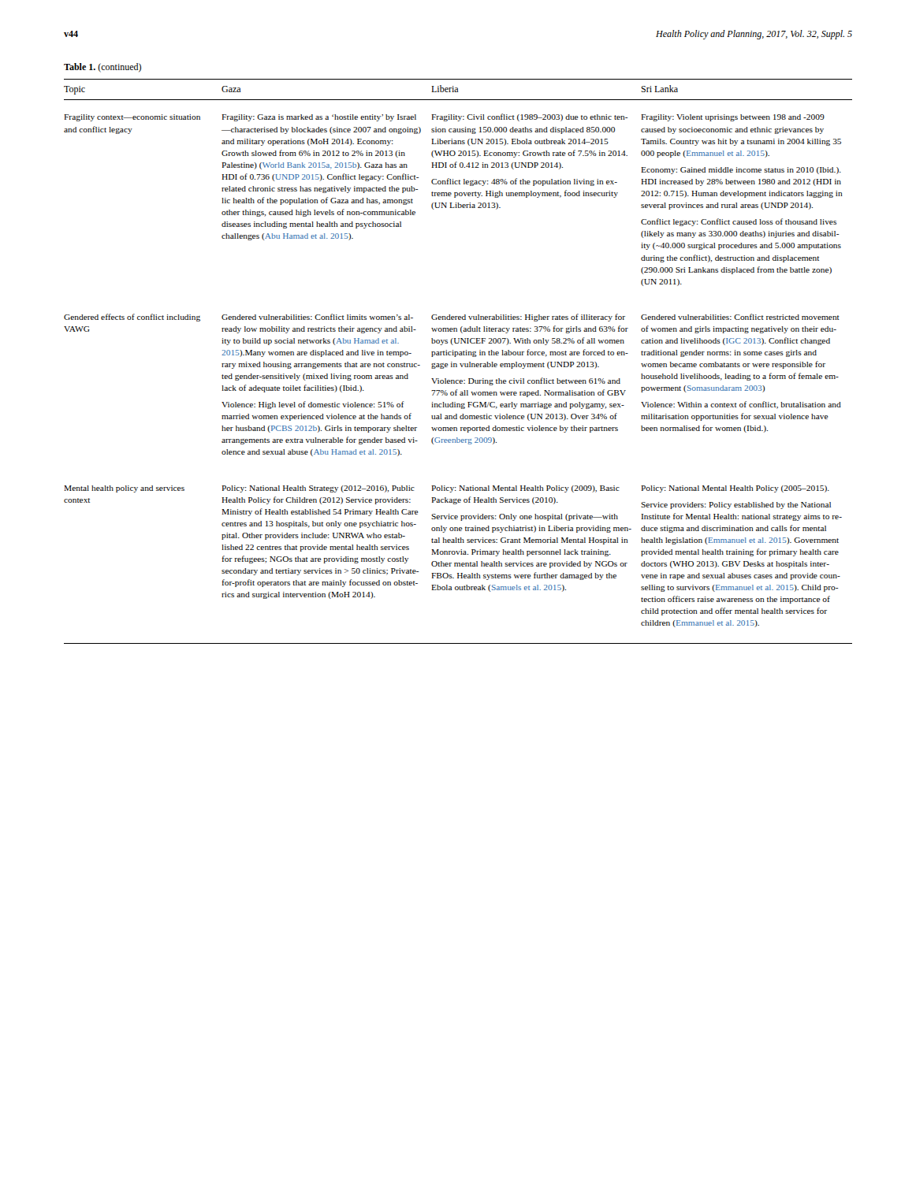v44 Health Policy and Planning, 2017, Vol. 32, Suppl. 5
Table 1. (continued)
| Topic | Gaza | Liberia | Sri Lanka |
| --- | --- | --- | --- |
| Fragility context—economic situation and conflict legacy | Fragility: Gaza is marked as a ‘hostile entity’ by Israel—characterised by blockades (since 2007 and ongoing) and military operations (MoH 2014). Economy: Growth slowed from 6% in 2012 to 2% in 2013 (in Palestine) ( World Bank 2015a, 2015b ). Gaza has an HDI of 0.736 ( UNDP 2015 ). Conflict legacy: Conflict-related chronic stress has negatively impacted the public health of the population of Gaza and has, amongst other things, caused high levels of non-communicable diseases including mental health and psychosocial challenges ( Abu Hamad et al. 2015 ). | Fragility: Civil conflict (1989–2003) due to ethnic tension causing 150.000 deaths and displaced 850.000 Liberians (UN 2015). Ebola outbreak 2014–2015 (WHO 2015). Economy: Growth rate of 7.5% in 2014. HDI of 0.412 in 2013 (UNDP 2014). Conflict legacy: 48% of the population living in extreme poverty. High unemployment, food insecurity (UN Liberia 2013). | Fragility: Violent uprisings between 198 and -2009 caused by socioeconomic and ethnic grievances by Tamils. Country was hit by a tsunami in 2004 killing 35 000 people ( Emmanuel et al. 2015 ). Economy: Gained middle income status in 2010 (Ibid.). HDI increased by 28% between 1980 and 2012 (HDI in 2012: 0.715). Human development indicators lagging in several provinces and rural areas (UNDP 2014). Conflict legacy: Conflict caused loss of thousand lives (likely as many as 330.000 deaths) injuries and disability (~40.000 surgical procedures and 5.000 amputations during the conflict), destruction and displacement (290.000 Sri Lankans displaced from the battle zone) (UN 2011). |
| Gendered effects of conflict including VAWG | Gendered vulnerabilities: Conflict limits women’s already low mobility and restricts their agency and ability to build up social networks ( Abu Hamad et al. 2015 ).Many women are displaced and live in temporary mixed housing arrangements that are not constructed gender-sensitively (mixed living room areas and lack of adequate toilet facilities) (Ibid.). Violence: High level of domestic violence: 51% of married women experienced violence at the hands of her husband ( PCBS 2012b ). Girls in temporary shelter arrangements are extra vulnerable for gender based violence and sexual abuse ( Abu Hamad et al. 2015 ). | Gendered vulnerabilities: Higher rates of illiteracy for women (adult literacy rates: 37% for girls and 63% for boys (UNICEF 2007). With only 58.2% of all women participating in the labour force, most are forced to engage in vulnerable employment (UNDP 2013). Violence: During the civil conflict between 61% and 77% of all women were raped. Normalisation of GBV including FGM/C, early marriage and polygamy, sexual and domestic violence (UN 2013). Over 34% of women reported domestic violence by their partners ( Greenberg 2009 ). | Gendered vulnerabilities: Conflict restricted movement of women and girls impacting negatively on their education and livelihoods ( IGC 2013 ). Conflict changed traditional gender norms: in some cases girls and women became combatants or were responsible for household livelihoods, leading to a form of female empowerment ( Somasundaram 2003 ) Violence: Within a context of conflict, brutalisation and militarisation opportunities for sexual violence have been normalised for women (Ibid.). |
| Mental health policy and services context | Policy: National Health Strategy (2012–2016), Public Health Policy for Children (2012) Service providers: Ministry of Health established 54 Primary Health Care centres and 13 hospitals, but only one psychiatric hospital. Other providers include: UNRWA who established 22 centres that provide mental health services for refugees; NGOs that are providing mostly costly secondary and tertiary services in > 50 clinics; Private-for-profit operators that are mainly focussed on obstetrics and surgical intervention (MoH 2014). | Policy: National Mental Health Policy (2009), Basic Package of Health Services (2010). Service providers: Only one hospital (private—with only one trained psychiatrist) in Liberia providing mental health services: Grant Memorial Mental Hospital in Monrovia. Primary health personnel lack training. Other mental health services are provided by NGOs or FBOs. Health systems were further damaged by the Ebola outbreak ( Samuels et al. 2015 ). | Policy: National Mental Health Policy (2005–2015). Service providers: Policy established by the National Institute for Mental Health: national strategy aims to reduce stigma and discrimination and calls for mental health legislation ( Emmanuel et al. 2015 ). Government provided mental health training for primary health care doctors (WHO 2013). GBV Desks at hospitals intervene in rape and sexual abuses cases and provide counselling to survivors ( Emmanuel et al. 2015 ). Child protection officers raise awareness on the importance of child protection and offer mental health services for children ( Emmanuel et al. 2015 ). |